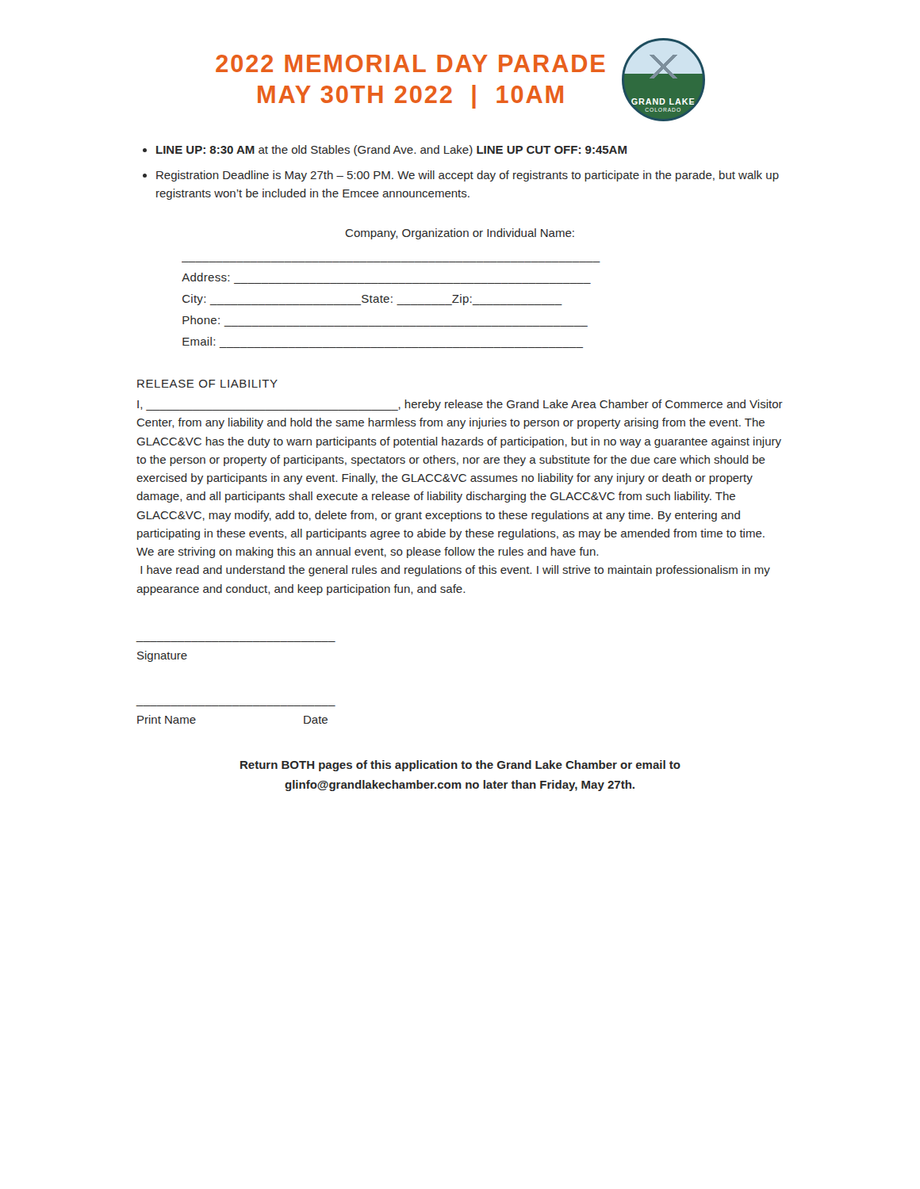2022 MEMORIAL DAY PARADE
MAY 30TH 2022 | 10AM
GRAND LAKECOLORADO
LINE UP: 8:30 AM at the old Stables (Grand Ave. and Lake) LINE UP CUT OFF: 9:45AM
Registration Deadline is May 27th – 5:00 PM. We will accept day of registrants to participate in the parade, but walk up registrants won’t be included in the Emcee announcements.
Company, Organization or Individual Name:
_____________________________________________________________
Address: ____________________________________________________
City: ______________________State: ________Zip:_____________
Phone: _____________________________________________________
Email: _____________________________________________________
RELEASE OF LIABILITY
I, ______________________________________, hereby release the Grand Lake Area Chamber of Commerce and Visitor Center, from any liability and hold the same harmless from any injuries to person or property arising from the event. The GLACC&VC has the duty to warn participants of potential hazards of participation, but in no way a guarantee against injury to the person or property of participants, spectators or others, nor are they a substitute for the due care which should be exercised by participants in any event. Finally, the GLACC&VC assumes no liability for any injury or death or property damage, and all participants shall execute a release of liability discharging the GLACC&VC from such liability. The GLACC&VC, may modify, add to, delete from, or grant exceptions to these regulations at any time. By entering and participating in these events, all participants agree to abide by these regulations, as may be amended from time to time.
We are striving on making this an annual event, so please follow the rules and have fun.
I have read and understand the general rules and regulations of this event. I will strive to maintain professionalism in my appearance and conduct, and keep participation fun, and safe.
_____________________________
Signature
_____________________________
Print Name Date
Return BOTH pages of this application to the Grand Lake Chamber or email to
glinfo@grandlakechamber.com no later than Friday, May 27th.